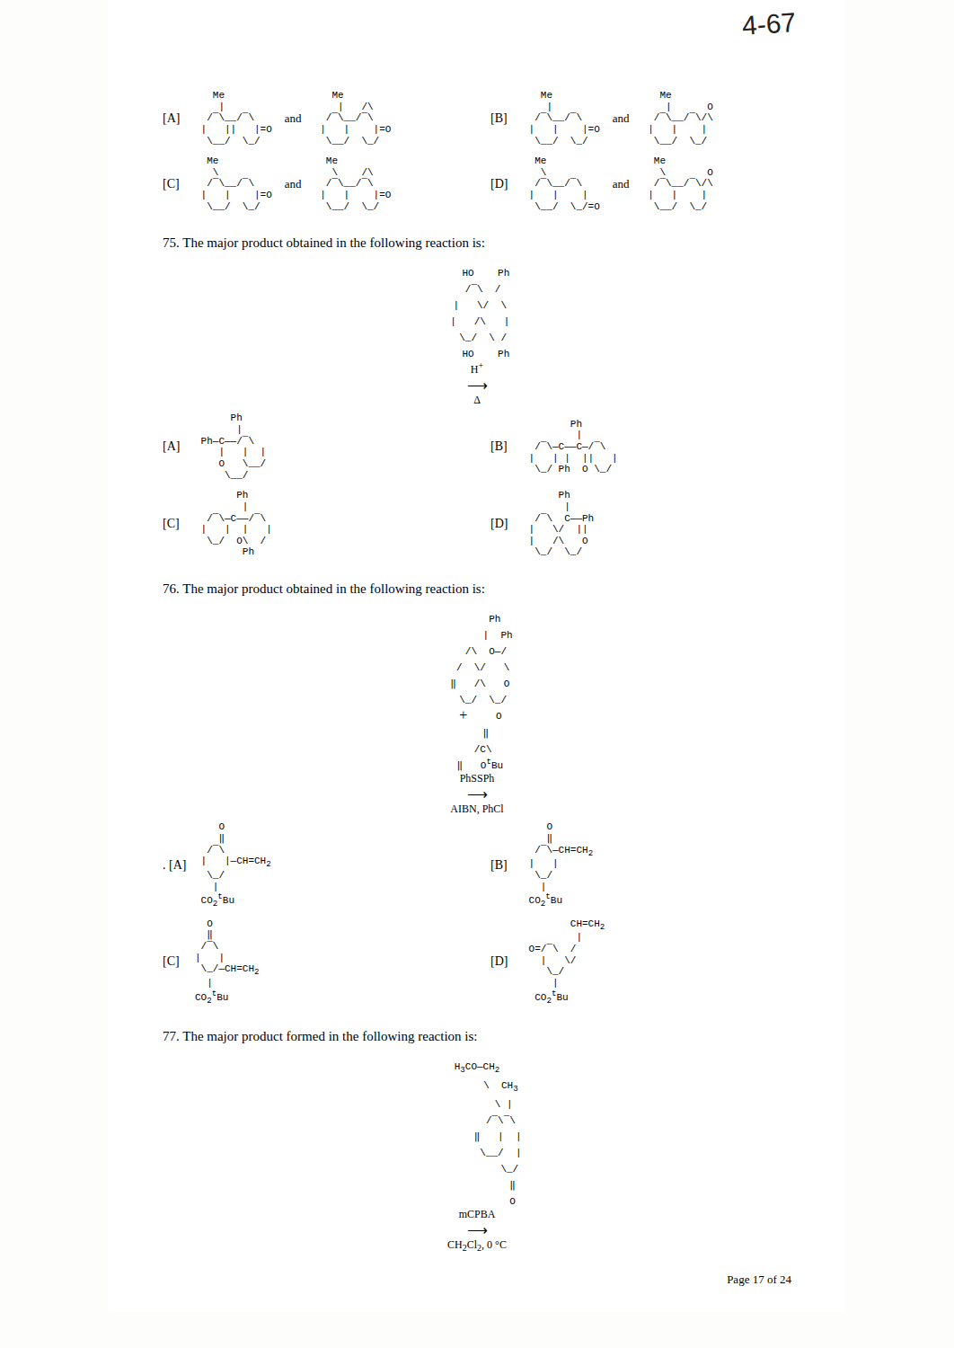4-67
[A] Me | /‾\__/‾\ | || |=O \__/ \_/ and Me | /\ /‾\__/‾\ | | |=O \__/ \_/
[B] Me | /‾\__/‾\ | | |=O \__/ \_/ and Me | O /‾\__/‾\/\ | | | \__/ \_/
[C] Me \ /‾\__/‾\ | | |=O \__/ \_/ and Me \ /\ /‾\__/‾\ | | |=O \__/ \_/
[D] Me \ /‾\__/‾\ | | | \__/ \_/=O and Me \ O /‾\__/‾\/\ | | | \__/ \_/
75. The major product obtained in the following reaction is:
HO Ph /‾\ / | \/ \ | /\ | \_/ \ / HO Ph H+ ⟶ Δ
[A] Ph | Ph—C——/‾\ | | | O \__/ \__/
[B] Ph | /‾\—C——C—/‾\ | | | || | \_/ Ph O \_/
[C] Ph | /‾\—C——/‾\ | | | | \_/ O\ / Ph
[D] Ph | /‾\ C——Ph | \/ || | /\ O \_/ \_/
76. The major product obtained in the following reaction is:
Ph | Ph /\ O—/ / \/ \ ‖ /\ O \_/ \_/ + O ‖ /C\ ‖ OtBu PhSSPh ⟶ AIBN, PhCl
. [A] O ‖ /‾\ | |—CH=CH2 \_/ | CO2tBu
[B] O ‖ /‾\—CH=CH2 | | \_/ | CO2tBu
[C] O ‖ /‾\ | | \_/—CH=CH2 | CO2tBu
[D] CH=CH2 | O=/‾\ / | \/ \_/ | CO2tBu
77. The major product formed in the following reaction is:
H3CO—CH2 \ CH3 \ | /‾\‾\ ‖ | | \__/ | \_/ ‖ O mCPBA ⟶ CH2Cl2, 0 °C
Page 17 of 24